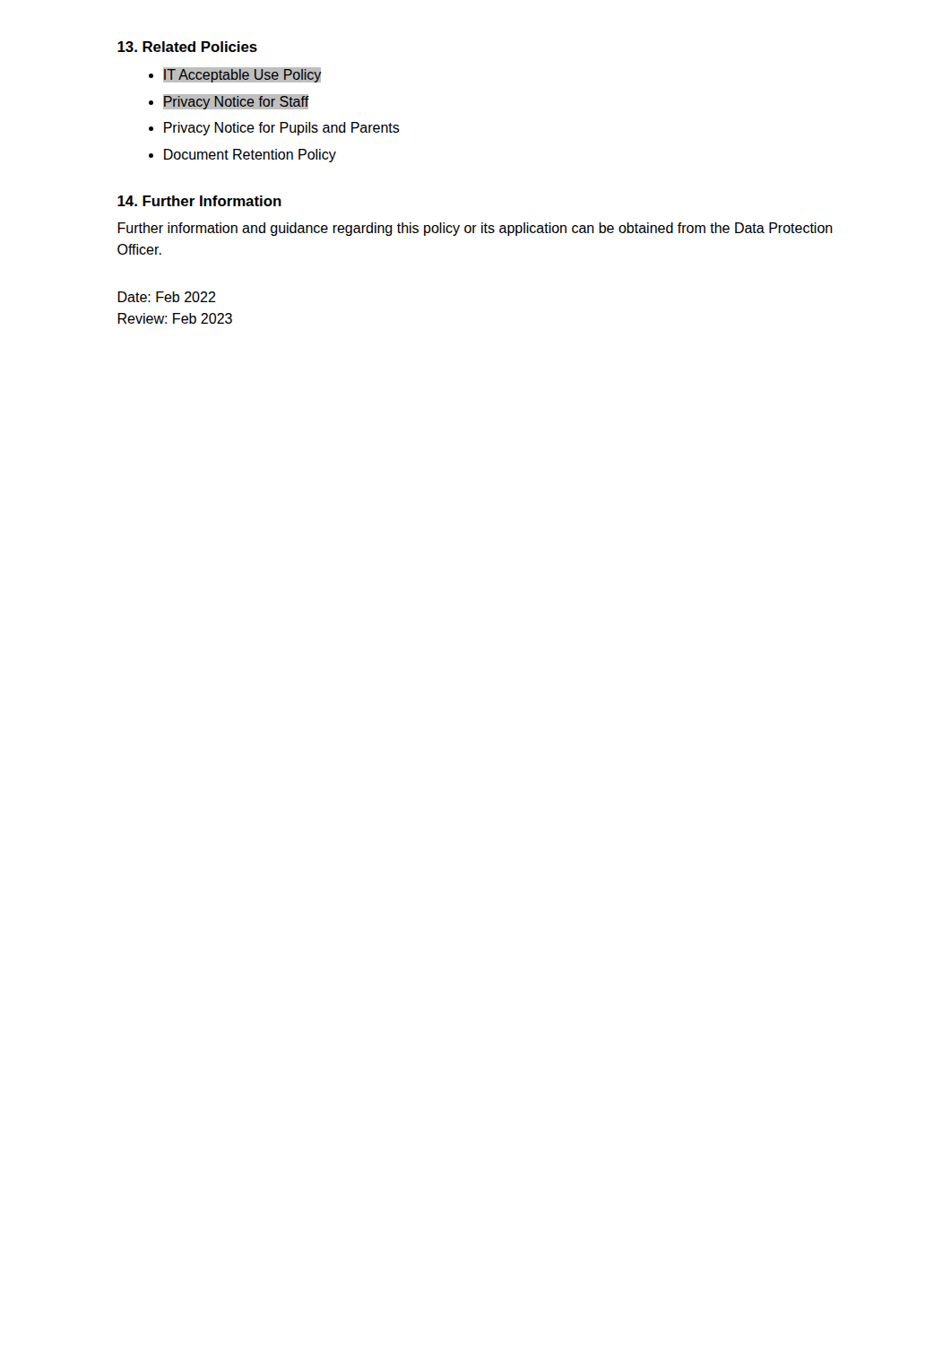13. Related Policies
IT Acceptable Use Policy
Privacy Notice for Staff
Privacy Notice for Pupils and Parents
Document Retention Policy
14. Further Information
Further information and guidance regarding this policy or its application can be obtained from the Data Protection Officer.
Date: Feb 2022
Review: Feb 2023